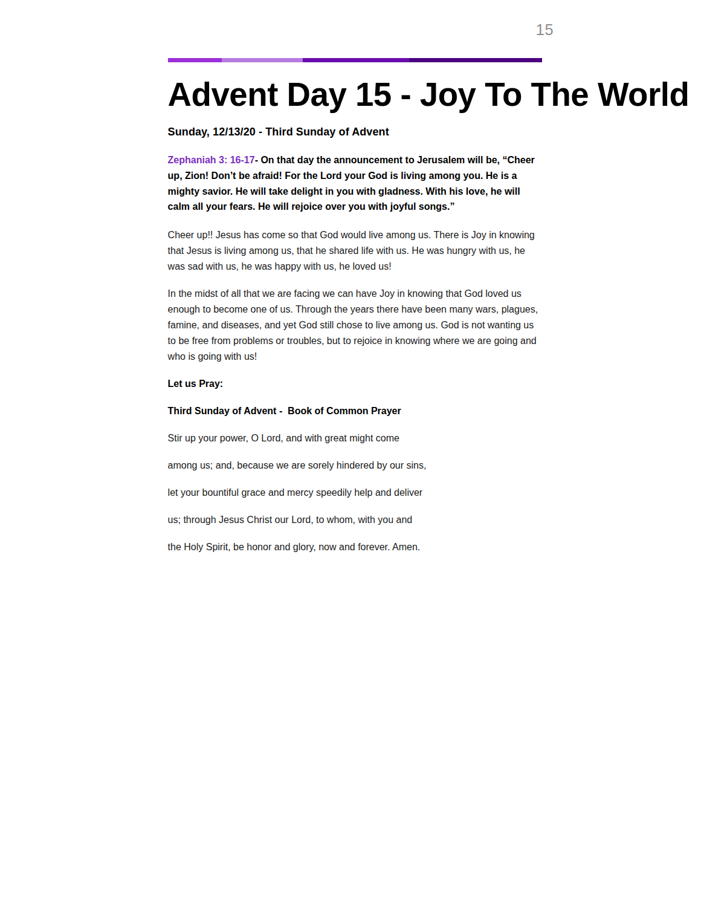15
Advent Day 15 - Joy To The World
Sunday, 12/13/20 - Third Sunday of Advent
Zephaniah 3: 16-17- On that day the announcement to Jerusalem will be, “Cheer up, Zion! Don’t be afraid! For the Lord your God is living among you. He is a mighty savior. He will take delight in you with gladness. With his love, he will calm all your fears. He will rejoice over you with joyful songs.”
Cheer up!! Jesus has come so that God would live among us. There is Joy in knowing that Jesus is living among us, that he shared life with us. He was hungry with us, he was sad with us, he was happy with us, he loved us!
In the midst of all that we are facing we can have Joy in knowing that God loved us enough to become one of us. Through the years there have been many wars, plagues, famine, and diseases, and yet God still chose to live among us. God is not wanting us to be free from problems or troubles, but to rejoice in knowing where we are going and who is going with us!
Let us Pray:
Third Sunday of Advent - Book of Common Prayer
Stir up your power, O Lord, and with great might come
among us; and, because we are sorely hindered by our sins,
let your bountiful grace and mercy speedily help and deliver
us; through Jesus Christ our Lord, to whom, with you and
the Holy Spirit, be honor and glory, now and forever. Amen.